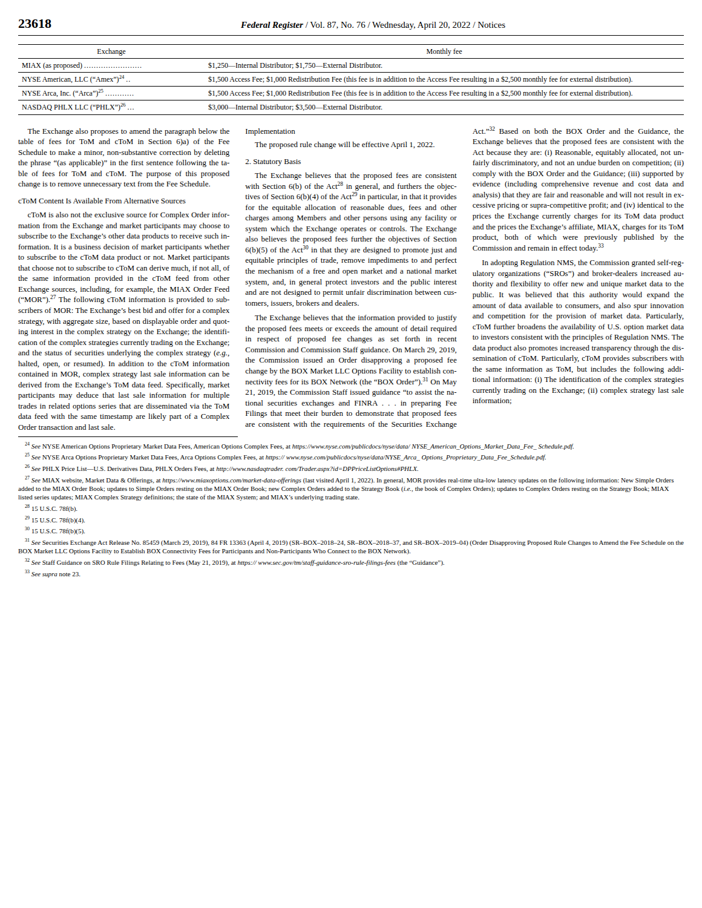23618
Federal Register / Vol. 87, No. 76 / Wednesday, April 20, 2022 / Notices
| Exchange | Monthly fee |
| --- | --- |
| MIAX (as proposed) ........................ | $1,250—Internal Distributor; $1,750—External Distributor. |
| NYSE American, LLC (“Amex”) 24 .. | $1,500 Access Fee; $1,000 Redistribution Fee (this fee is in addition to the Access Fee resulting in a $2,500 monthly fee for external distribution). |
| NYSE Arca, Inc. (“Arca”) 25 ............ | $1,500 Access Fee; $1,000 Redistribution Fee (this fee is in addition to the Access Fee resulting in a $2,500 monthly fee for external distribution). |
| NASDAQ PHLX LLC (“PHLX”) 26 ... | $3,000—Internal Distributor; $3,500—External Distributor. |
The Exchange also proposes to amend the paragraph below the table of fees for ToM and cToM in Section 6)a) of the Fee Schedule to make a minor, non-substantive correction by deleting the phrase “(as applicable)” in the first sentence following the table of fees for ToM and cToM. The purpose of this proposed change is to remove unnecessary text from the Fee Schedule.
cToM Content Is Available From Alternative Sources
cToM is also not the exclusive source for Complex Order information from the Exchange and market participants may choose to subscribe to the Exchange’s other data products to receive such information. It is a business decision of market participants whether to subscribe to the cToM data product or not. Market participants that choose not to subscribe to cToM can derive much, if not all, of the same information provided in the cToM feed from other Exchange sources, including, for example, the MIAX Order Feed (“MOR”).27 The following cToM information is provided to subscribers of MOR: The Exchange’s best bid and offer for a complex strategy, with aggregate size, based on displayable order and quoting interest in the complex strategy on the Exchange; the identification of the complex strategies currently trading on the Exchange; and the status of securities underlying the complex strategy (e.g., halted, open, or resumed). In addition to the cToM information contained in MOR, complex strategy last sale information can be derived from the Exchange’s ToM data feed. Specifically, market participants may deduce that last sale information for multiple trades in related options series that are disseminated via the ToM data feed with the same timestamp are likely part of a Complex Order transaction and last sale.
Implementation
The proposed rule change will be effective April 1, 2022.
2. Statutory Basis
The Exchange believes that the proposed fees are consistent with Section 6(b) of the Act28 in general, and furthers the objectives of Section 6(b)(4) of the Act29 in particular, in that it provides for the equitable allocation of reasonable dues, fees and other charges among Members and other persons using any facility or system which the Exchange operates or controls. The Exchange also believes the proposed fees further the objectives of Section 6(b)(5) of the Act30 in that they are designed to promote just and equitable principles of trade, remove impediments to and perfect the mechanism of a free and open market and a national market system, and, in general protect investors and the public interest and are not designed to permit unfair discrimination between customers, issuers, brokers and dealers.
The Exchange believes that the information provided to justify the proposed fees meets or exceeds the amount of detail required in respect of proposed fee changes as set forth in recent Commission and Commission Staff guidance. On March 29, 2019, the Commission issued an Order disapproving a proposed fee change by the BOX Market LLC Options Facility to establish connectivity fees for its BOX Network (the “BOX Order”).31 On May 21, 2019, the Commission Staff issued guidance “to assist the national securities exchanges and FINRA . . . in preparing Fee Filings that meet their burden to demonstrate that proposed fees are consistent with the requirements of the Securities Exchange Act.”32 Based on both the BOX Order and the Guidance, the Exchange believes that the proposed fees are consistent with the Act because they are: (i) Reasonable, equitably allocated, not unfairly discriminatory, and not an undue burden on competition; (ii) comply with the BOX Order and the Guidance; (iii) supported by evidence (including comprehensive revenue and cost data and analysis) that they are fair and reasonable and will not result in excessive pricing or supra-competitive profit; and (iv) identical to the prices the Exchange currently charges for its ToM data product and the prices the Exchange’s affiliate, MIAX, charges for its ToM product, both of which were previously published by the Commission and remain in effect today.33
In adopting Regulation NMS, the Commission granted self-regulatory organizations (“SROs”) and broker-dealers increased authority and flexibility to offer new and unique market data to the public. It was believed that this authority would expand the amount of data available to consumers, and also spur innovation and competition for the provision of market data. Particularly, cToM further broadens the availability of U.S. option market data to investors consistent with the principles of Regulation NMS. The data product also promotes increased transparency through the dissemination of cToM. Particularly, cToM provides subscribers with the same information as ToM, but includes the following additional information: (i) The identification of the complex strategies currently trading on the Exchange; (ii) complex strategy last sale information;
24 See NYSE American Options Proprietary Market Data Fees, American Options Complex Fees, at https://www.nyse.com/publicdocs/nyse/data/ NYSE_American_Options_Market_Data_Fee_ Schedule.pdf.
25 See NYSE Arca Options Proprietary Market Data Fees, Arca Options Complex Fees, at https:// www.nyse.com/publicdocs/nyse/data/NYSE_Arca_ Options_Proprietary_Data_Fee_Schedule.pdf.
26 See PHLX Price List—U.S. Derivatives Data, PHLX Orders Fees, at http://www.nasdaqtrader. com/Trader.aspx?id=DPPriceListOptions#PHLX.
27 See MIAX website, Market Data & Offerings, at https://www.miaxoptions.com/market-data-offerings (last visited April 1, 2022). In general, MOR provides real-time ulta-low latency updates on the following information: New Simple Orders added to the MIAX Order Book; updates to Simple Orders resting on the MIAX Order Book; new Complex Orders added to the Strategy Book (i.e., the book of Complex Orders); updates to Complex Orders resting on the Strategy Book; MIAX listed series updates; MIAX Complex Strategy definitions; the state of the MIAX System; and MIAX’s underlying trading state.
28 15 U.S.C. 78f(b).
29 15 U.S.C. 78f(b)(4).
30 15 U.S.C. 78f(b)(5).
31 See Securities Exchange Act Release No. 85459 (March 29, 2019), 84 FR 13363 (April 4, 2019) (SR–BOX–2018–24, SR–BOX–2018–37, and SR–BOX–2019–04) (Order Disapproving Proposed Rule Changes to Amend the Fee Schedule on the BOX Market LLC Options Facility to Establish BOX Connectivity Fees for Participants and Non-Participants Who Connect to the BOX Network).
32 See Staff Guidance on SRO Rule Filings Relating to Fees (May 21, 2019), at https:// www.sec.gov/tm/staff-guidance-sro-rule-filings-fees (the “Guidance”).
33 See supra note 23.